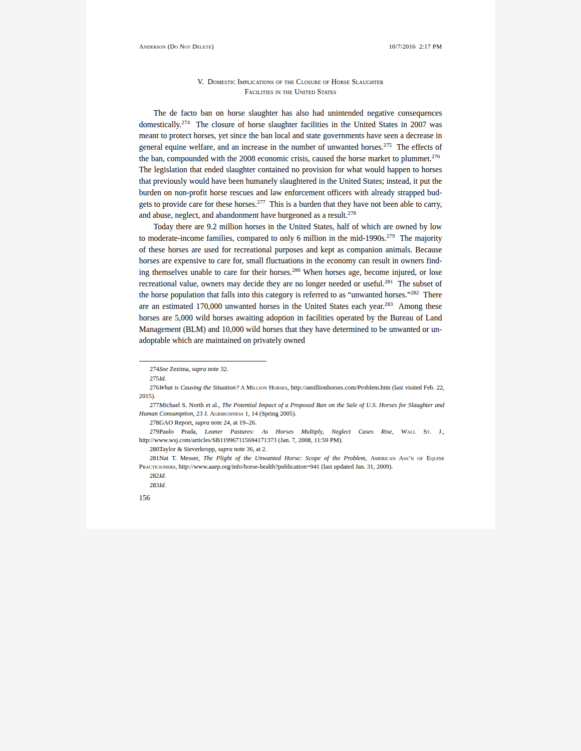Anderson (Do Not Delete) 10/7/2016 2:17 PM
V. Domestic Implications of the Closure of Horse Slaughter
Facilities in the United States
The de facto ban on horse slaughter has also had unintended negative consequences domestically.274 The closure of horse slaughter facilities in the United States in 2007 was meant to protect horses, yet since the ban local and state governments have seen a decrease in general equine welfare, and an increase in the number of unwanted horses.275 The effects of the ban, compounded with the 2008 economic crisis, caused the horse market to plummet.276 The legislation that ended slaughter contained no provision for what would happen to horses that previously would have been humanely slaughtered in the United States; instead, it put the burden on non-profit horse rescues and law enforcement officers with already strapped budgets to provide care for these horses.277 This is a burden that they have not been able to carry, and abuse, neglect, and abandonment have burgeoned as a result.278
Today there are 9.2 million horses in the United States, half of which are owned by low to moderate-income families, compared to only 6 million in the mid-1990s.279 The majority of these horses are used for recreational purposes and kept as companion animals. Because horses are expensive to care for, small fluctuations in the economy can result in owners finding themselves unable to care for their horses.280 When horses age, become injured, or lose recreational value, owners may decide they are no longer needed or useful.281 The subset of the horse population that falls into this category is referred to as “unwanted horses.”282 There are an estimated 170,000 unwanted horses in the United States each year.283 Among these horses are 5,000 wild horses awaiting adoption in facilities operated by the Bureau of Land Management (BLM) and 10,000 wild horses that they have determined to be unwanted or unadoptable which are maintained on privately owned
274. See Zezima, supra note 32.
275. Id.
276. What is Causing the Situation? A Million Horses, http://amillionhorses.com/Problem.htm (last visited Feb. 22, 2015).
277. Michael S. North et al., The Potential Impact of a Proposed Ban on the Sale of U.S. Horses for Slaughter and Human Consumption, 23 J. Agribusiness 1, 14 (Spring 2005).
278. GAO Report, supra note 24, at 19–26.
279. Paulo Prada, Leaner Pastures: As Horses Multiply, Neglect Cases Rise, Wall St. J., http://www.wsj.com/articles/SB119967115694171373 (Jan. 7, 2008, 11:59 PM).
280. Taylor & Sieverkropp, supra note 36, at 2.
281. Nat T. Messer, The Plight of the Unwanted Horse: Scope of the Problem, American Ass’n of Equine Practicioners, http://www.aaep.org/info/horse-health?publication=941 (last updated Jan. 31, 2009).
282. Id.
283. Id.
156